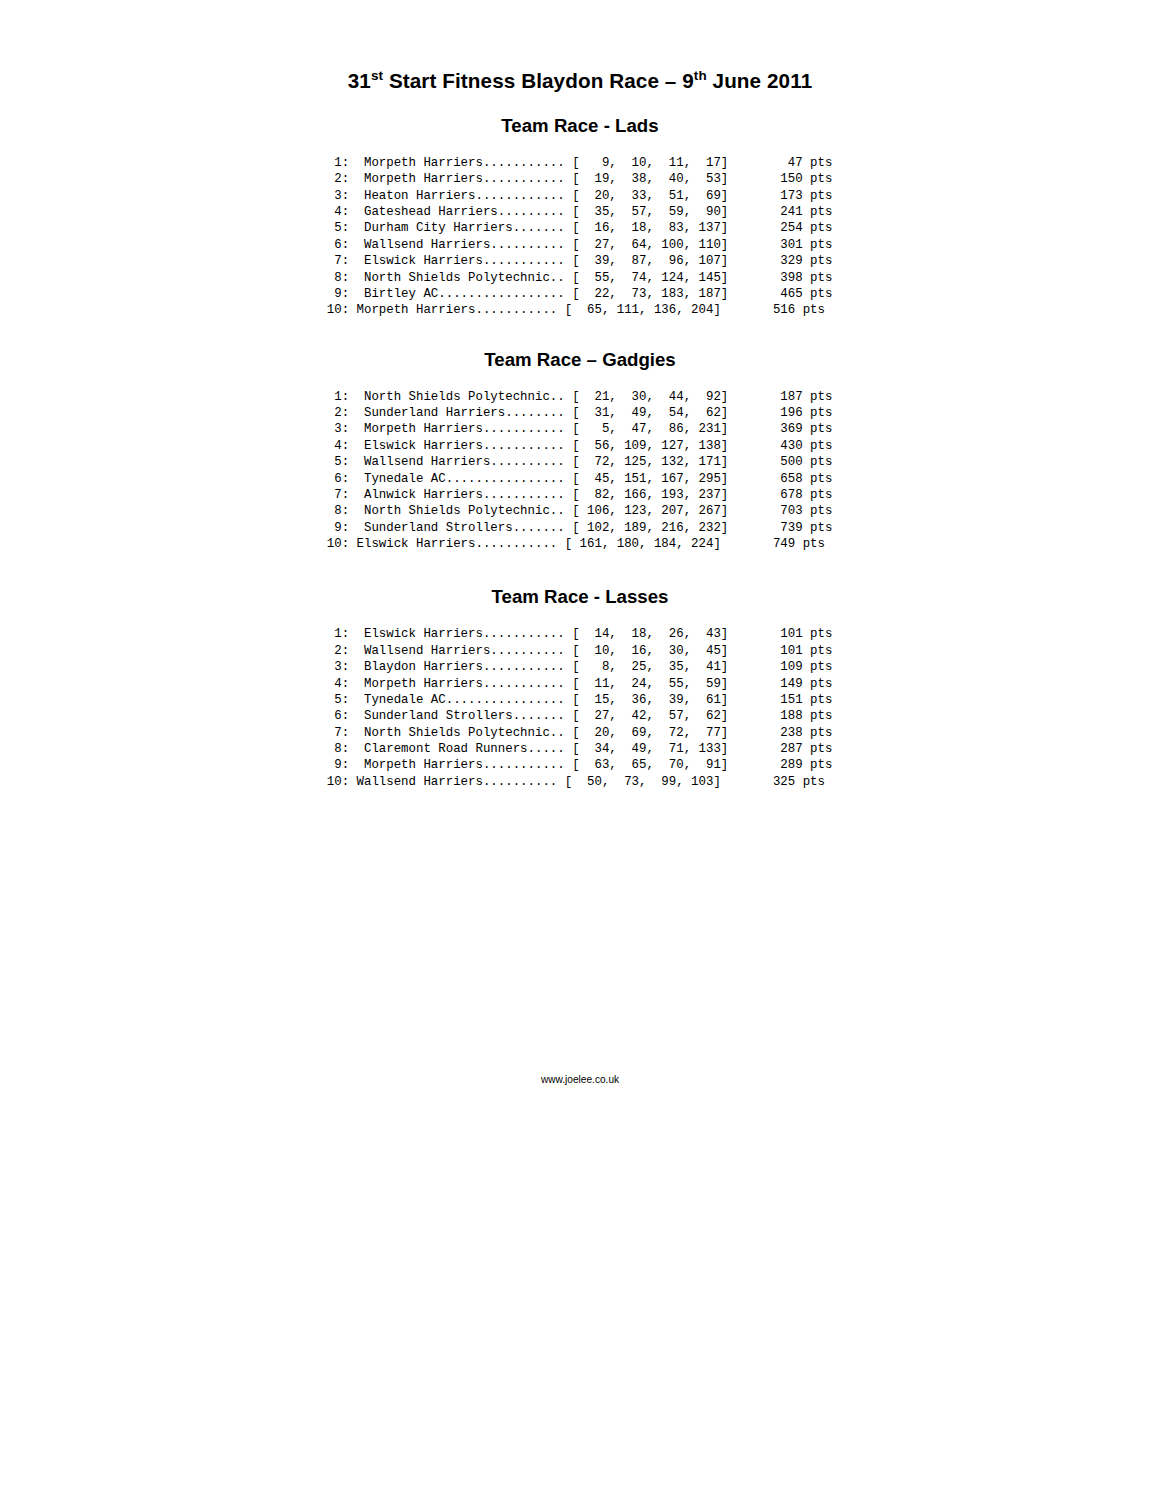31st Start Fitness Blaydon Race – 9th June 2011
Team Race - Lads
1: Morpeth Harriers........... [ 9, 10, 11, 17] 47 pts 2: Morpeth Harriers........... [ 19, 38, 40, 53] 150 pts 3: Heaton Harriers............ [ 20, 33, 51, 69] 173 pts 4: Gateshead Harriers......... [ 35, 57, 59, 90] 241 pts 5: Durham City Harriers....... [ 16, 18, 83, 137] 254 pts 6: Wallsend Harriers.......... [ 27, 64, 100, 110] 301 pts 7: Elswick Harriers........... [ 39, 87, 96, 107] 329 pts 8: North Shields Polytechnic.. [ 55, 74, 124, 145] 398 pts 9: Birtley AC................. [ 22, 73, 183, 187] 465 pts 10: Morpeth Harriers........... [ 65, 111, 136, 204] 516 pts
Team Race – Gadgies
1: North Shields Polytechnic.. [ 21, 30, 44, 92] 187 pts 2: Sunderland Harriers........ [ 31, 49, 54, 62] 196 pts 3: Morpeth Harriers........... [ 5, 47, 86, 231] 369 pts 4: Elswick Harriers........... [ 56, 109, 127, 138] 430 pts 5: Wallsend Harriers.......... [ 72, 125, 132, 171] 500 pts 6: Tynedale AC................ [ 45, 151, 167, 295] 658 pts 7: Alnwick Harriers........... [ 82, 166, 193, 237] 678 pts 8: North Shields Polytechnic.. [ 106, 123, 207, 267] 703 pts 9: Sunderland Strollers....... [ 102, 189, 216, 232] 739 pts 10: Elswick Harriers........... [ 161, 180, 184, 224] 749 pts
Team Race - Lasses
1: Elswick Harriers........... [ 14, 18, 26, 43] 101 pts 2: Wallsend Harriers.......... [ 10, 16, 30, 45] 101 pts 3: Blaydon Harriers........... [ 8, 25, 35, 41] 109 pts 4: Morpeth Harriers........... [ 11, 24, 55, 59] 149 pts 5: Tynedale AC................ [ 15, 36, 39, 61] 151 pts 6: Sunderland Strollers....... [ 27, 42, 57, 62] 188 pts 7: North Shields Polytechnic.. [ 20, 69, 72, 77] 238 pts 8: Claremont Road Runners..... [ 34, 49, 71, 133] 287 pts 9: Morpeth Harriers........... [ 63, 65, 70, 91] 289 pts 10: Wallsend Harriers.......... [ 50, 73, 99, 103] 325 pts
www.joelee.co.uk